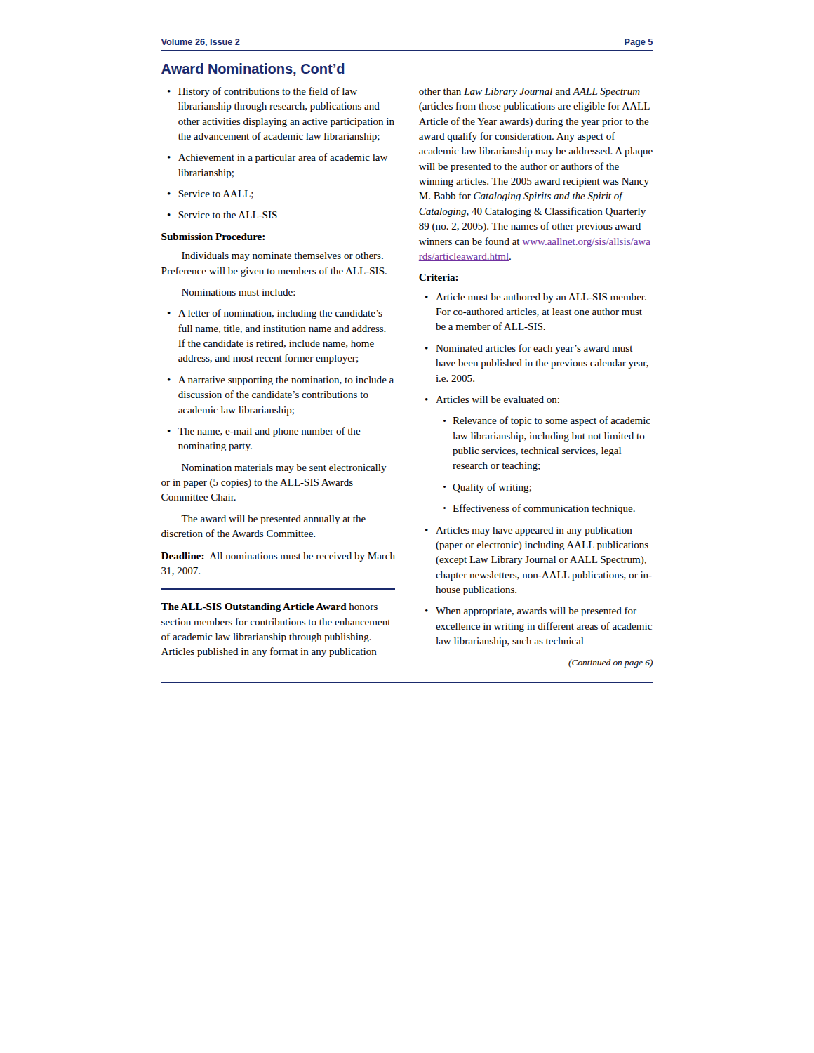Volume 26, Issue 2 Page 5
Award Nominations, Cont’d
History of contributions to the field of law librarianship through research, publications and other activities displaying an active participation in the advancement of academic law librarianship;
Achievement in a particular area of academic law librarianship;
Service to AALL;
Service to the ALL-SIS
Submission Procedure:
Individuals may nominate themselves or others. Preference will be given to members of the ALL-SIS.
Nominations must include:
A letter of nomination, including the candidate’s full name, title, and institution name and address. If the candidate is retired, include name, home address, and most recent former employer;
A narrative supporting the nomination, to include a discussion of the candidate’s contributions to academic law librarianship;
The name, e-mail and phone number of the nominating party.
Nomination materials may be sent electronically or in paper (5 copies) to the ALL-SIS Awards Committee Chair.
The award will be presented annually at the discretion of the Awards Committee.
Deadline: All nominations must be received by March 31, 2007.
The ALL-SIS Outstanding Article Award honors section members for contributions to the enhancement of academic law librarianship through publishing. Articles published in any format in any publication other than Law Library Journal and AALL Spectrum (articles from those publications are eligible for AALL Article of the Year awards) during the year prior to the award qualify for consideration. Any aspect of academic law librarianship may be addressed. A plaque will be presented to the author or authors of the winning articles. The 2005 award recipient was Nancy M. Babb for Cataloging Spirits and the Spirit of Cataloging, 40 Cataloging & Classification Quarterly 89 (no. 2, 2005). The names of other previous award winners can be found at www.aallnet.org/sis/allsis/awards/articleaward.html.
Criteria:
Article must be authored by an ALL-SIS member. For co-authored articles, at least one author must be a member of ALL-SIS.
Nominated articles for each year’s award must have been published in the previous calendar year, i.e. 2005.
Articles will be evaluated on:
Relevance of topic to some aspect of academic law librarianship, including but not limited to public services, technical services, legal research or teaching;
Quality of writing;
Effectiveness of communication technique.
Articles may have appeared in any publication (paper or electronic) including AALL publications (except Law Library Journal or AALL Spectrum), chapter newsletters, non-AALL publications, or in-house publications.
When appropriate, awards will be presented for excellence in writing in different areas of academic law librarianship, such as technical
(Continued on page 6)